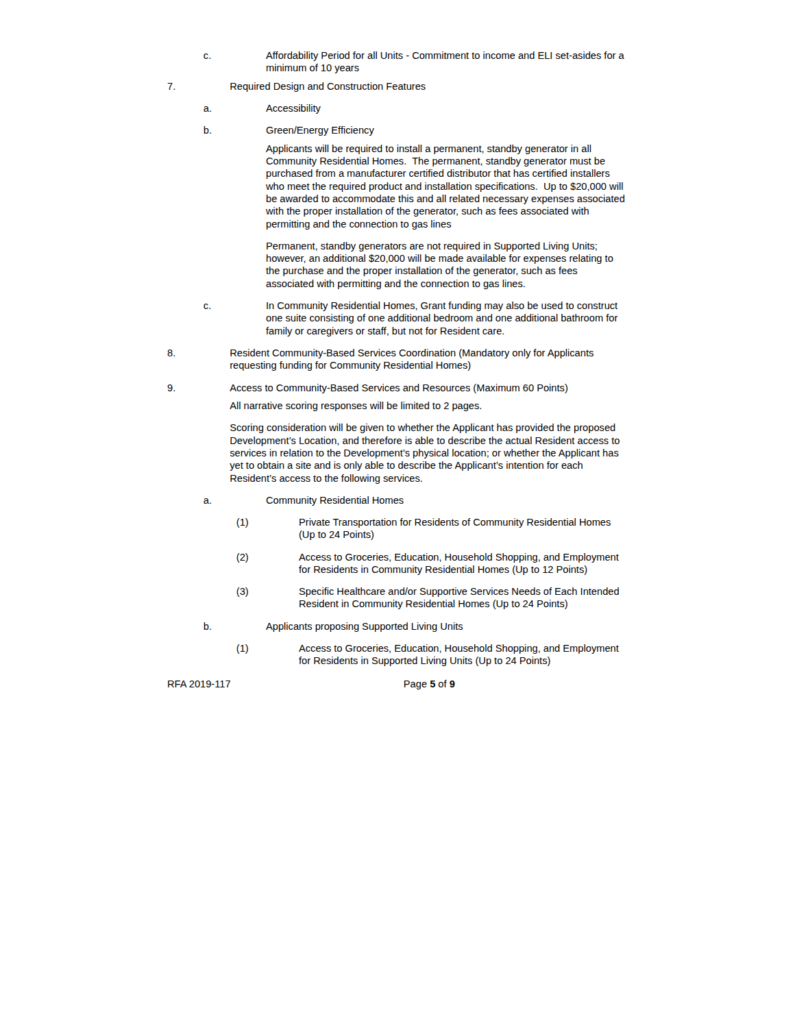c.
Affordability Period for all Units - Commitment to income and ELI set-asides for a minimum of 10 years
7.
Required Design and Construction Features
a.
Accessibility
b.
Green/Energy Efficiency
Applicants will be required to install a permanent, standby generator in all Community Residential Homes. The permanent, standby generator must be purchased from a manufacturer certified distributor that has certified installers who meet the required product and installation specifications. Up to $20,000 will be awarded to accommodate this and all related necessary expenses associated with the proper installation of the generator, such as fees associated with permitting and the connection to gas lines
Permanent, standby generators are not required in Supported Living Units; however, an additional $20,000 will be made available for expenses relating to the purchase and the proper installation of the generator, such as fees associated with permitting and the connection to gas lines.
c.
In Community Residential Homes, Grant funding may also be used to construct one suite consisting of one additional bedroom and one additional bathroom for family or caregivers or staff, but not for Resident care.
8.
Resident Community-Based Services Coordination (Mandatory only for Applicants requesting funding for Community Residential Homes)
9.
Access to Community-Based Services and Resources (Maximum 60 Points)
All narrative scoring responses will be limited to 2 pages.
Scoring consideration will be given to whether the Applicant has provided the proposed Development’s Location, and therefore is able to describe the actual Resident access to services in relation to the Development’s physical location; or whether the Applicant has yet to obtain a site and is only able to describe the Applicant’s intention for each Resident’s access to the following services.
a.
Community Residential Homes
(1)
Private Transportation for Residents of Community Residential Homes (Up to 24 Points)
(2)
Access to Groceries, Education, Household Shopping, and Employment for Residents in Community Residential Homes (Up to 12 Points)
(3)
Specific Healthcare and/or Supportive Services Needs of Each Intended Resident in Community Residential Homes (Up to 24 Points)
b.
Applicants proposing Supported Living Units
(1)
Access to Groceries, Education, Household Shopping, and Employment for Residents in Supported Living Units (Up to 24 Points)
RFA 2019-117
Page 5 of 9